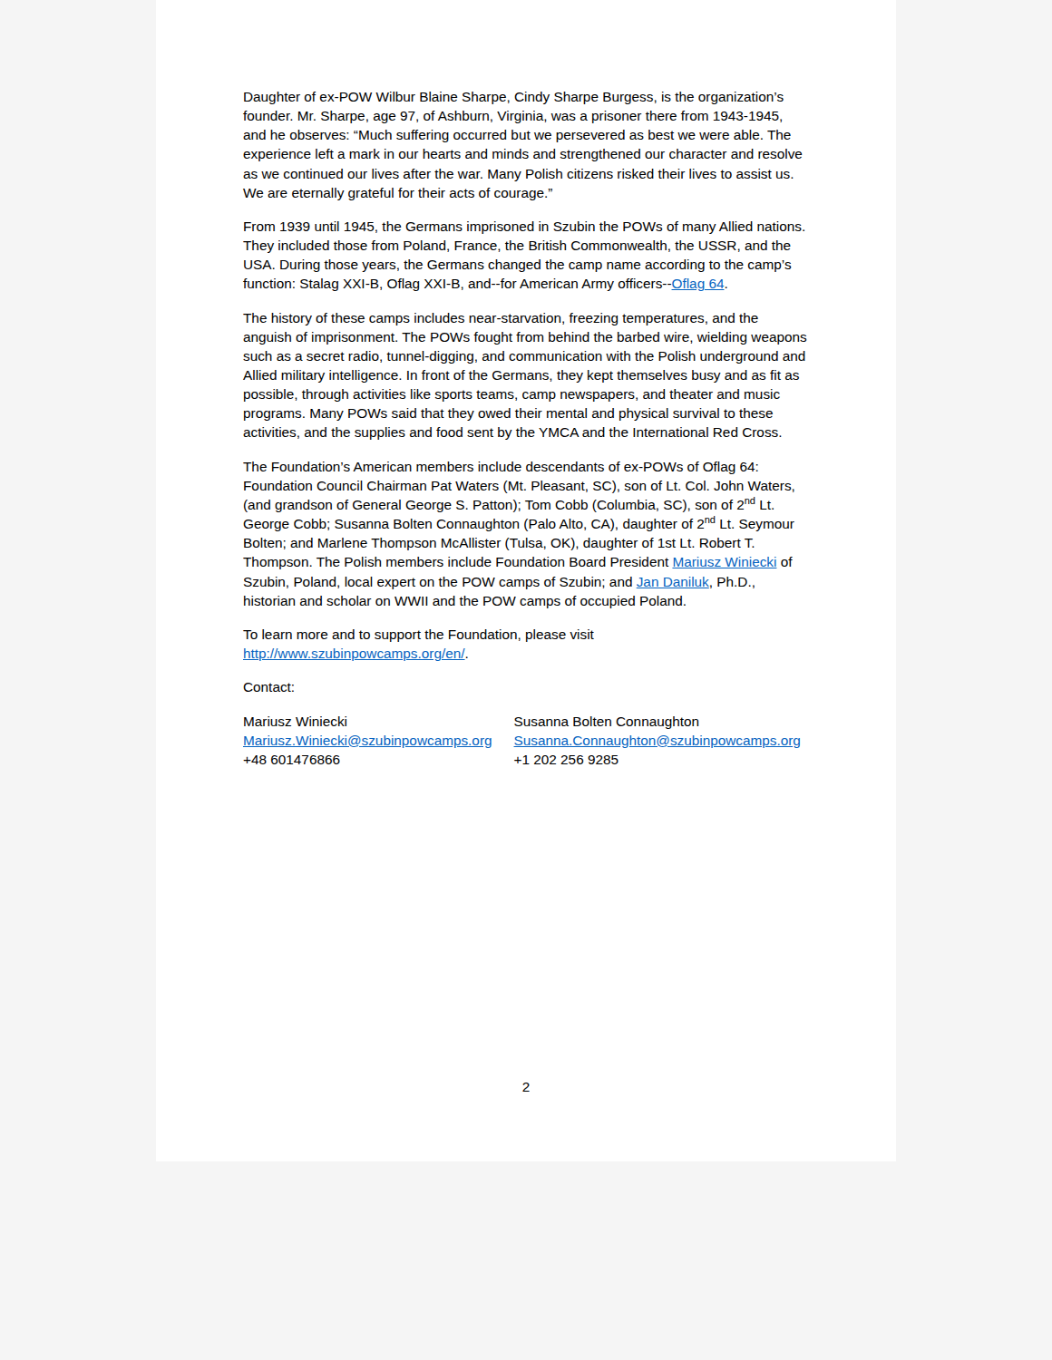Daughter of ex-POW Wilbur Blaine Sharpe, Cindy Sharpe Burgess, is the organization’s founder. Mr. Sharpe, age 97, of Ashburn, Virginia, was a prisoner there from 1943-1945, and he observes: “Much suffering occurred but we persevered as best we were able. The experience left a mark in our hearts and minds and strengthened our character and resolve as we continued our lives after the war. Many Polish citizens risked their lives to assist us. We are eternally grateful for their acts of courage.”
From 1939 until 1945, the Germans imprisoned in Szubin the POWs of many Allied nations. They included those from Poland, France, the British Commonwealth, the USSR, and the USA. During those years, the Germans changed the camp name according to the camp’s function: Stalag XXI-B, Oflag XXI-B, and--for American Army officers--Oflag 64.
The history of these camps includes near-starvation, freezing temperatures, and the anguish of imprisonment. The POWs fought from behind the barbed wire, wielding weapons such as a secret radio, tunnel-digging, and communication with the Polish underground and Allied military intelligence. In front of the Germans, they kept themselves busy and as fit as possible, through activities like sports teams, camp newspapers, and theater and music programs. Many POWs said that they owed their mental and physical survival to these activities, and the supplies and food sent by the YMCA and the International Red Cross.
The Foundation’s American members include descendants of ex-POWs of Oflag 64: Foundation Council Chairman Pat Waters (Mt. Pleasant, SC), son of Lt. Col. John Waters, (and grandson of General George S. Patton); Tom Cobb (Columbia, SC), son of 2nd Lt. George Cobb; Susanna Bolten Connaughton (Palo Alto, CA), daughter of 2nd Lt. Seymour Bolten; and Marlene Thompson McAllister (Tulsa, OK), daughter of 1st Lt. Robert T. Thompson. The Polish members include Foundation Board President Mariusz Winiecki of Szubin, Poland, local expert on the POW camps of Szubin; and Jan Daniluk, Ph.D., historian and scholar on WWII and the POW camps of occupied Poland.
To learn more and to support the Foundation, please visit http://www.szubinpowcamps.org/en/.
Contact:
| Mariusz Winiecki Mariusz.Winiecki@szubinpowcamps.org +48 601476866 | Susanna Bolten Connaughton Susanna.Connaughton@szubinpowcamps.org +1 202 256 9285 |
2